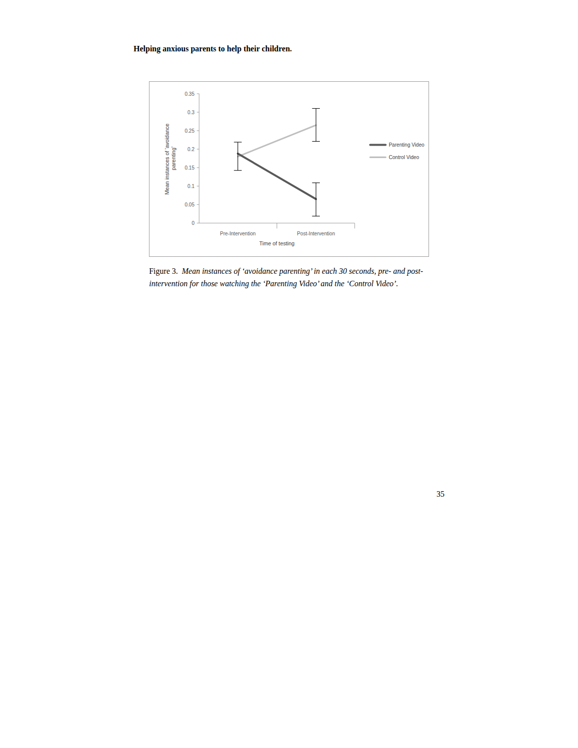Helping anxious parents to help their children.
0.35 0.3 0.25 0.2 0.15 0.1 0.05 0 Pre-Intervention Post-Intervention Time of testing Mean instances of 'avoidance parenting' Parenting Video Control Video
Figure 3. Mean instances of ‘avoidance parenting’ in each 30 seconds, pre- and post-intervention for those watching the ‘Parenting Video’ and the ‘Control Video’.
35